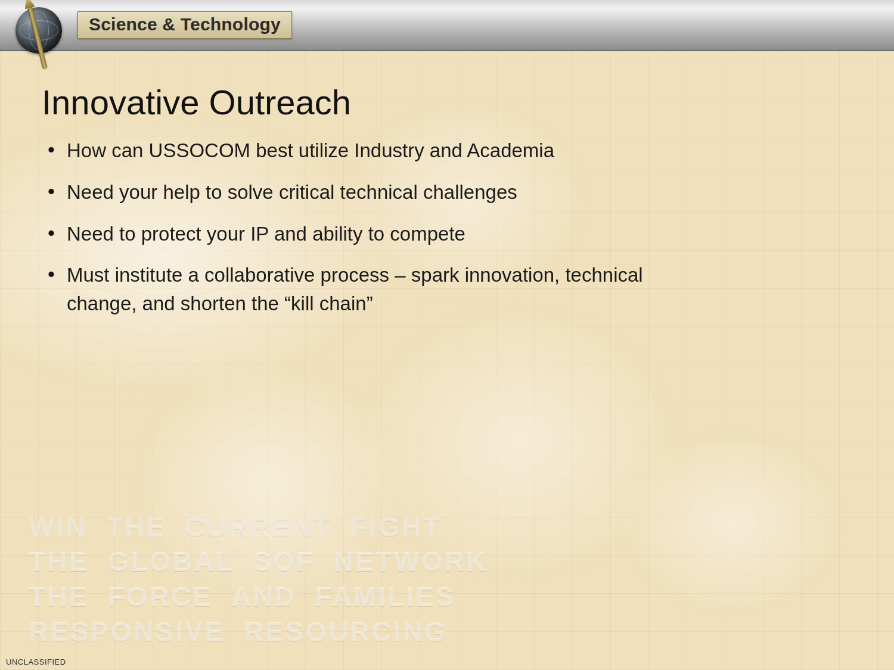Science & Technology
Innovative Outreach
How can USSOCOM best utilize Industry and Academia
Need your help to solve critical technical challenges
Need to protect your IP and ability to compete
Must institute a collaborative process – spark innovation, technical change, and shorten the “kill chain”
WIN THE CURRENT FIGHT
THE GLOBAL SOF NETWORK
THE FORCE AND FAMILIES
RESPONSIVE RESOURCING
UNCLASSIFIED